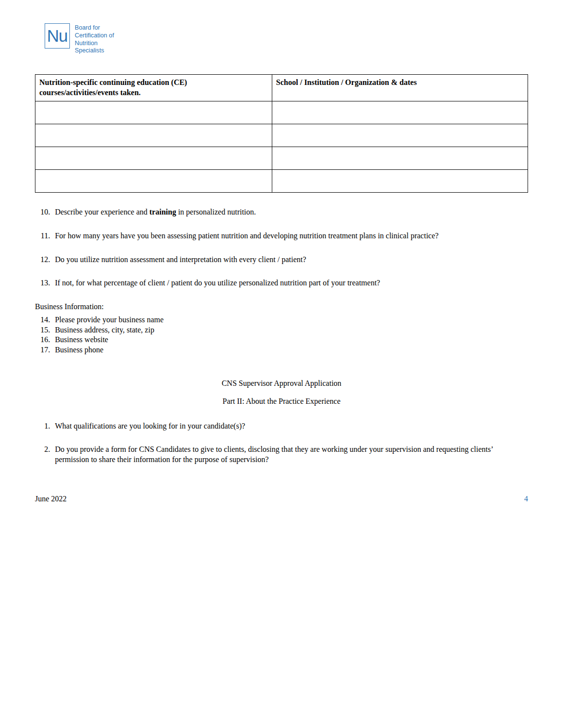Nu
Board for
Certification of
Nutrition
Specialists
| Nutrition-specific continuing education (CE) courses/activities/events taken. | School / Institution / Organization & dates |
| --- | --- |
Describe your experience and training in personalized nutrition.
For how many years have you been assessing patient nutrition and developing nutrition treatment plans in clinical practice?
Do you utilize nutrition assessment and interpretation with every client / patient?
If not, for what percentage of client / patient do you utilize personalized nutrition part of your treatment?
Business Information:
Please provide your business name
Business address, city, state, zip
Business website
Business phone
CNS Supervisor Approval Application
Part II: About the Practice Experience
What qualifications are you looking for in your candidate(s)?
Do you provide a form for CNS Candidates to give to clients, disclosing that they are working under your supervision and requesting clients’ permission to share their information for the purpose of supervision?
June 2022 4